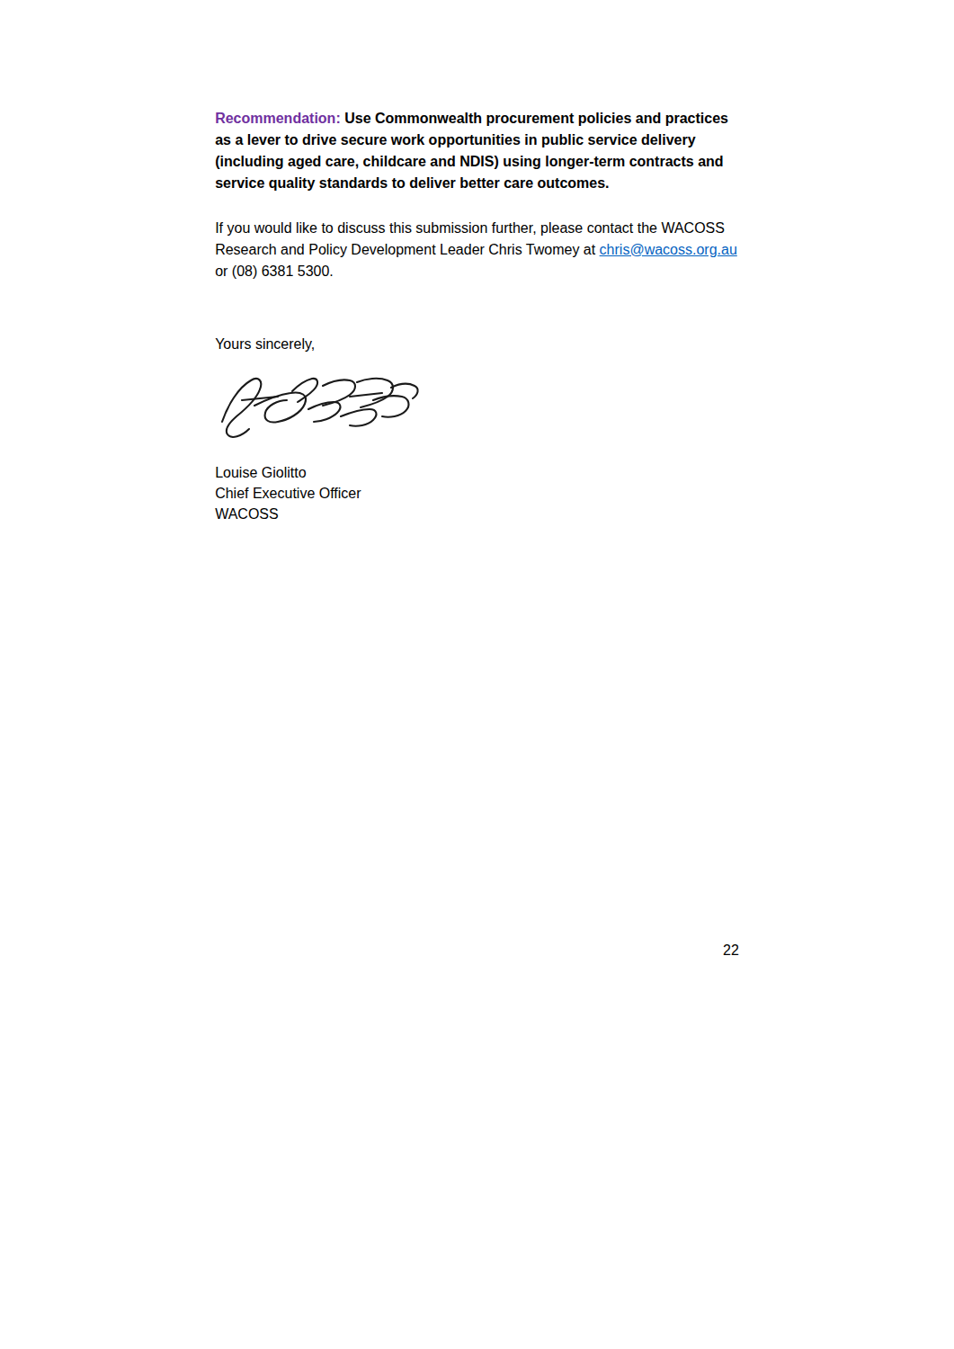Recommendation: Use Commonwealth procurement policies and practices as a lever to drive secure work opportunities in public service delivery (including aged care, childcare and NDIS) using longer-term contracts and service quality standards to deliver better care outcomes.
If you would like to discuss this submission further, please contact the WACOSS Research and Policy Development Leader Chris Twomey at chris@wacoss.org.au or (08) 6381 5300.
Yours sincerely,
Louise Giolitto
Chief Executive Officer
WACOSS
22